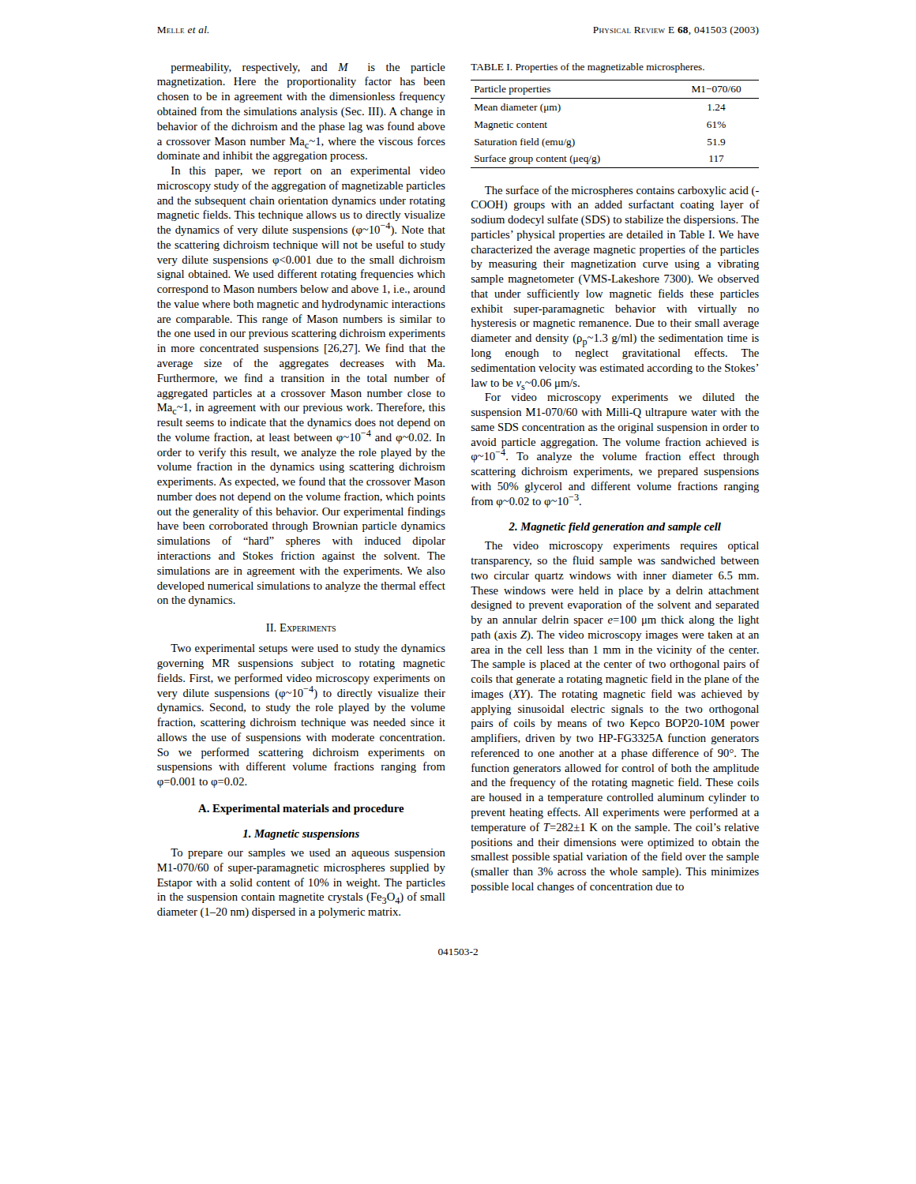Melle et al.
Physical Review E 68, 041503 (2003)
permeability, respectively, and M⃗ is the particle magnetization. Here the proportionality factor has been chosen to be in agreement with the dimensionless frequency obtained from the simulations analysis (Sec. III). A change in behavior of the dichroism and the phase lag was found above a crossover Mason number Mac~1, where the viscous forces dominate and inhibit the aggregation process.
In this paper, we report on an experimental video microscopy study of the aggregation of magnetizable particles and the subsequent chain orientation dynamics under rotating magnetic fields. This technique allows us to directly visualize the dynamics of very dilute suspensions (φ~10−4). Note that the scattering dichroism technique will not be useful to study very dilute suspensions φ<0.001 due to the small dichroism signal obtained. We used different rotating frequencies which correspond to Mason numbers below and above 1, i.e., around the value where both magnetic and hydrodynamic interactions are comparable. This range of Mason numbers is similar to the one used in our previous scattering dichroism experiments in more concentrated suspensions [26,27]. We find that the average size of the aggregates decreases with Ma. Furthermore, we find a transition in the total number of aggregated particles at a crossover Mason number close to Mac~1, in agreement with our previous work. Therefore, this result seems to indicate that the dynamics does not depend on the volume fraction, at least between φ~10−4 and φ~0.02. In order to verify this result, we analyze the role played by the volume fraction in the dynamics using scattering dichroism experiments. As expected, we found that the crossover Mason number does not depend on the volume fraction, which points out the generality of this behavior. Our experimental findings have been corroborated through Brownian particle dynamics simulations of “hard” spheres with induced dipolar interactions and Stokes friction against the solvent. The simulations are in agreement with the experiments. We also developed numerical simulations to analyze the thermal effect on the dynamics.
II. Experiments
Two experimental setups were used to study the dynamics governing MR suspensions subject to rotating magnetic fields. First, we performed video microscopy experiments on very dilute suspensions (φ~10−4) to directly visualize their dynamics. Second, to study the role played by the volume fraction, scattering dichroism technique was needed since it allows the use of suspensions with moderate concentration. So we performed scattering dichroism experiments on suspensions with different volume fractions ranging from φ=0.001 to φ=0.02.
A. Experimental materials and procedure
1. Magnetic suspensions
To prepare our samples we used an aqueous suspension M1-070/60 of super-paramagnetic microspheres supplied by Estapor with a solid content of 10% in weight. The particles in the suspension contain magnetite crystals (Fe3O4) of small diameter (1–20 nm) dispersed in a polymeric matrix.
TABLE I. Properties of the magnetizable microspheres.
| Particle properties | M1−070/60 |
| --- | --- |
| Mean diameter (μm) | 1.24 |
| Magnetic content | 61% |
| Saturation field (emu/g) | 51.9 |
| Surface group content (μeq/g) | 117 |
The surface of the microspheres contains carboxylic acid (-COOH) groups with an added surfactant coating layer of sodium dodecyl sulfate (SDS) to stabilize the dispersions. The particles’ physical properties are detailed in Table I. We have characterized the average magnetic properties of the particles by measuring their magnetization curve using a vibrating sample magnetometer (VMS-Lakeshore 7300). We observed that under sufficiently low magnetic fields these particles exhibit super-paramagnetic behavior with virtually no hysteresis or magnetic remanence. Due to their small average diameter and density (ρp~1.3 g/ml) the sedimentation time is long enough to neglect gravitational effects. The sedimentation velocity was estimated according to the Stokes’ law to be vs~0.06 μm/s.
For video microscopy experiments we diluted the suspension M1-070/60 with Milli-Q ultrapure water with the same SDS concentration as the original suspension in order to avoid particle aggregation. The volume fraction achieved is φ~10−4. To analyze the volume fraction effect through scattering dichroism experiments, we prepared suspensions with 50% glycerol and different volume fractions ranging from φ~0.02 to φ~10−3.
2. Magnetic field generation and sample cell
The video microscopy experiments requires optical transparency, so the fluid sample was sandwiched between two circular quartz windows with inner diameter 6.5 mm. These windows were held in place by a delrin attachment designed to prevent evaporation of the solvent and separated by an annular delrin spacer e=100 μm thick along the light path (axis Z). The video microscopy images were taken at an area in the cell less than 1 mm in the vicinity of the center. The sample is placed at the center of two orthogonal pairs of coils that generate a rotating magnetic field in the plane of the images (XY). The rotating magnetic field was achieved by applying sinusoidal electric signals to the two orthogonal pairs of coils by means of two Kepco BOP20-10M power amplifiers, driven by two HP-FG3325A function generators referenced to one another at a phase difference of 90°. The function generators allowed for control of both the amplitude and the frequency of the rotating magnetic field. These coils are housed in a temperature controlled aluminum cylinder to prevent heating effects. All experiments were performed at a temperature of T=282±1 K on the sample. The coil’s relative positions and their dimensions were optimized to obtain the smallest possible spatial variation of the field over the sample (smaller than 3% across the whole sample). This minimizes possible local changes of concentration due to
041503-2